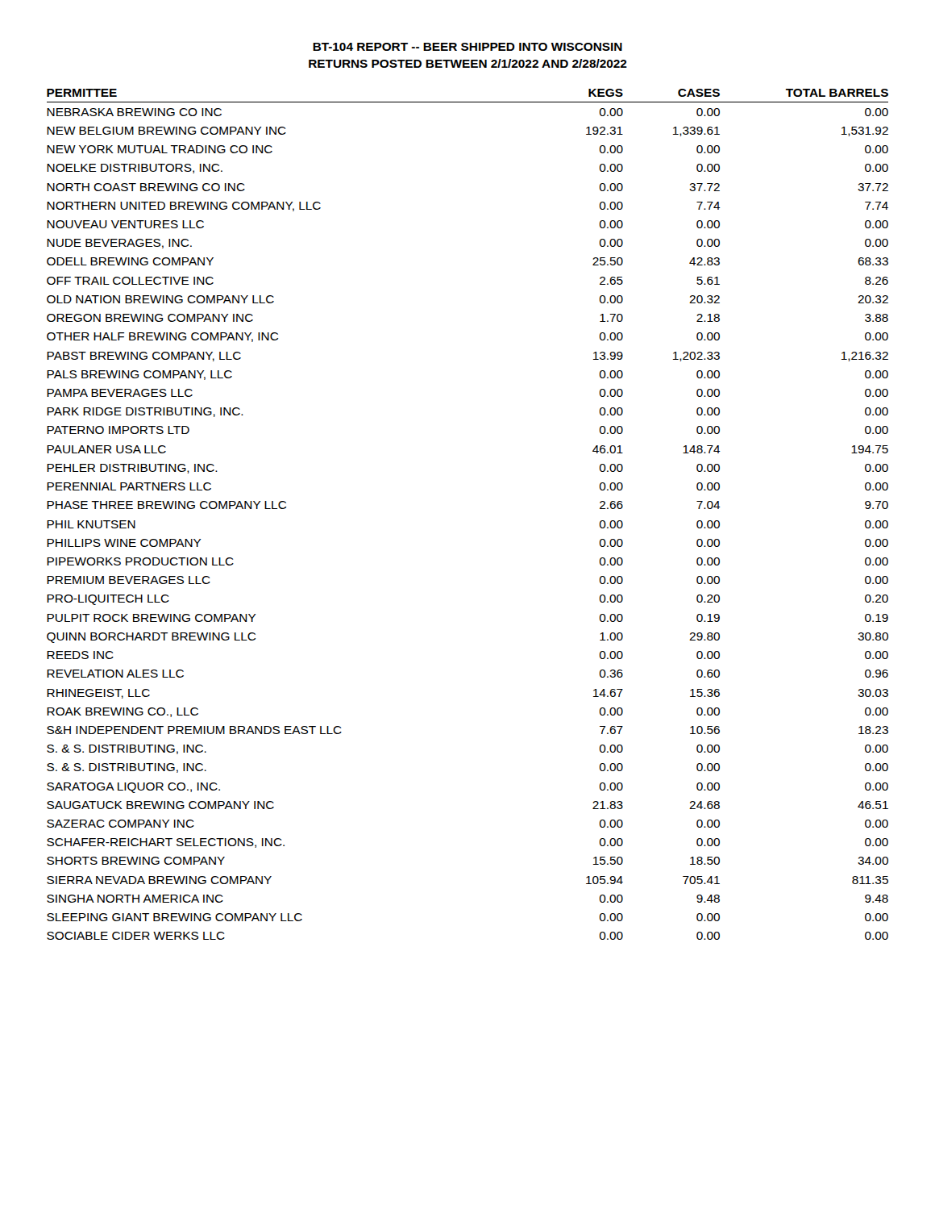BT-104 REPORT -- BEER SHIPPED INTO WISCONSIN
RETURNS POSTED BETWEEN 2/1/2022 AND 2/28/2022
| PERMITTEE | KEGS | CASES | TOTAL BARRELS |
| --- | --- | --- | --- |
| NEBRASKA BREWING CO INC | 0.00 | 0.00 | 0.00 |
| NEW BELGIUM BREWING COMPANY INC | 192.31 | 1,339.61 | 1,531.92 |
| NEW YORK MUTUAL TRADING CO INC | 0.00 | 0.00 | 0.00 |
| NOELKE DISTRIBUTORS, INC. | 0.00 | 0.00 | 0.00 |
| NORTH COAST BREWING CO INC | 0.00 | 37.72 | 37.72 |
| NORTHERN UNITED BREWING COMPANY, LLC | 0.00 | 7.74 | 7.74 |
| NOUVEAU VENTURES LLC | 0.00 | 0.00 | 0.00 |
| NUDE BEVERAGES, INC. | 0.00 | 0.00 | 0.00 |
| ODELL BREWING COMPANY | 25.50 | 42.83 | 68.33 |
| OFF TRAIL COLLECTIVE INC | 2.65 | 5.61 | 8.26 |
| OLD NATION BREWING COMPANY LLC | 0.00 | 20.32 | 20.32 |
| OREGON BREWING COMPANY INC | 1.70 | 2.18 | 3.88 |
| OTHER HALF BREWING COMPANY, INC | 0.00 | 0.00 | 0.00 |
| PABST BREWING COMPANY, LLC | 13.99 | 1,202.33 | 1,216.32 |
| PALS BREWING COMPANY, LLC | 0.00 | 0.00 | 0.00 |
| PAMPA BEVERAGES LLC | 0.00 | 0.00 | 0.00 |
| PARK RIDGE DISTRIBUTING, INC. | 0.00 | 0.00 | 0.00 |
| PATERNO IMPORTS LTD | 0.00 | 0.00 | 0.00 |
| PAULANER USA LLC | 46.01 | 148.74 | 194.75 |
| PEHLER DISTRIBUTING, INC. | 0.00 | 0.00 | 0.00 |
| PERENNIAL PARTNERS LLC | 0.00 | 0.00 | 0.00 |
| PHASE THREE BREWING COMPANY LLC | 2.66 | 7.04 | 9.70 |
| PHIL KNUTSEN | 0.00 | 0.00 | 0.00 |
| PHILLIPS WINE COMPANY | 0.00 | 0.00 | 0.00 |
| PIPEWORKS PRODUCTION LLC | 0.00 | 0.00 | 0.00 |
| PREMIUM BEVERAGES LLC | 0.00 | 0.00 | 0.00 |
| PRO-LIQUITECH LLC | 0.00 | 0.20 | 0.20 |
| PULPIT ROCK BREWING COMPANY | 0.00 | 0.19 | 0.19 |
| QUINN BORCHARDT BREWING LLC | 1.00 | 29.80 | 30.80 |
| REEDS INC | 0.00 | 0.00 | 0.00 |
| REVELATION ALES LLC | 0.36 | 0.60 | 0.96 |
| RHINEGEIST, LLC | 14.67 | 15.36 | 30.03 |
| ROAK BREWING CO., LLC | 0.00 | 0.00 | 0.00 |
| S&H INDEPENDENT PREMIUM BRANDS EAST LLC | 7.67 | 10.56 | 18.23 |
| S. & S. DISTRIBUTING, INC. | 0.00 | 0.00 | 0.00 |
| S. & S. DISTRIBUTING, INC. | 0.00 | 0.00 | 0.00 |
| SARATOGA LIQUOR CO., INC. | 0.00 | 0.00 | 0.00 |
| SAUGATUCK BREWING COMPANY INC | 21.83 | 24.68 | 46.51 |
| SAZERAC COMPANY INC | 0.00 | 0.00 | 0.00 |
| SCHAFER-REICHART SELECTIONS, INC. | 0.00 | 0.00 | 0.00 |
| SHORTS BREWING COMPANY | 15.50 | 18.50 | 34.00 |
| SIERRA NEVADA BREWING COMPANY | 105.94 | 705.41 | 811.35 |
| SINGHA NORTH AMERICA INC | 0.00 | 9.48 | 9.48 |
| SLEEPING GIANT BREWING COMPANY LLC | 0.00 | 0.00 | 0.00 |
| SOCIABLE CIDER WERKS LLC | 0.00 | 0.00 | 0.00 |